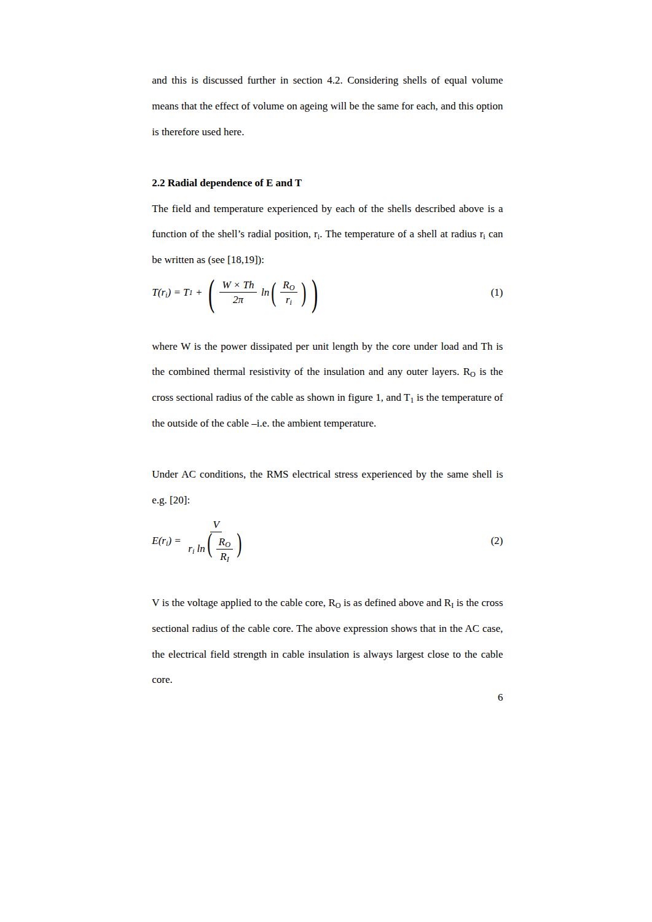and this is discussed further in section 4.2. Considering shells of equal volume means that the effect of volume on ageing will be the same for each, and this option is therefore used here.
2.2 Radial dependence of E and T
The field and temperature experienced by each of the shells described above is a function of the shell’s radial position, ri. The temperature of a shell at radius ri can be written as (see [18,19]):
T(ri) = T1 + (W × Th 2π ln(RO ri)) (1)
where W is the power dissipated per unit length by the core under load and Th is the combined thermal resistivity of the insulation and any outer layers. RO is the cross sectional radius of the cable as shown in figure 1, and T1 is the temperature of the outside of the cable –i.e. the ambient temperature.
Under AC conditions, the RMS electrical stress experienced by the same shell is e.g. [20]:
E(ri) = Vri ln(RO RI) (2)
V is the voltage applied to the cable core, RO is as defined above and RI is the cross sectional radius of the cable core. The above expression shows that in the AC case, the electrical field strength in cable insulation is always largest close to the cable core.
6